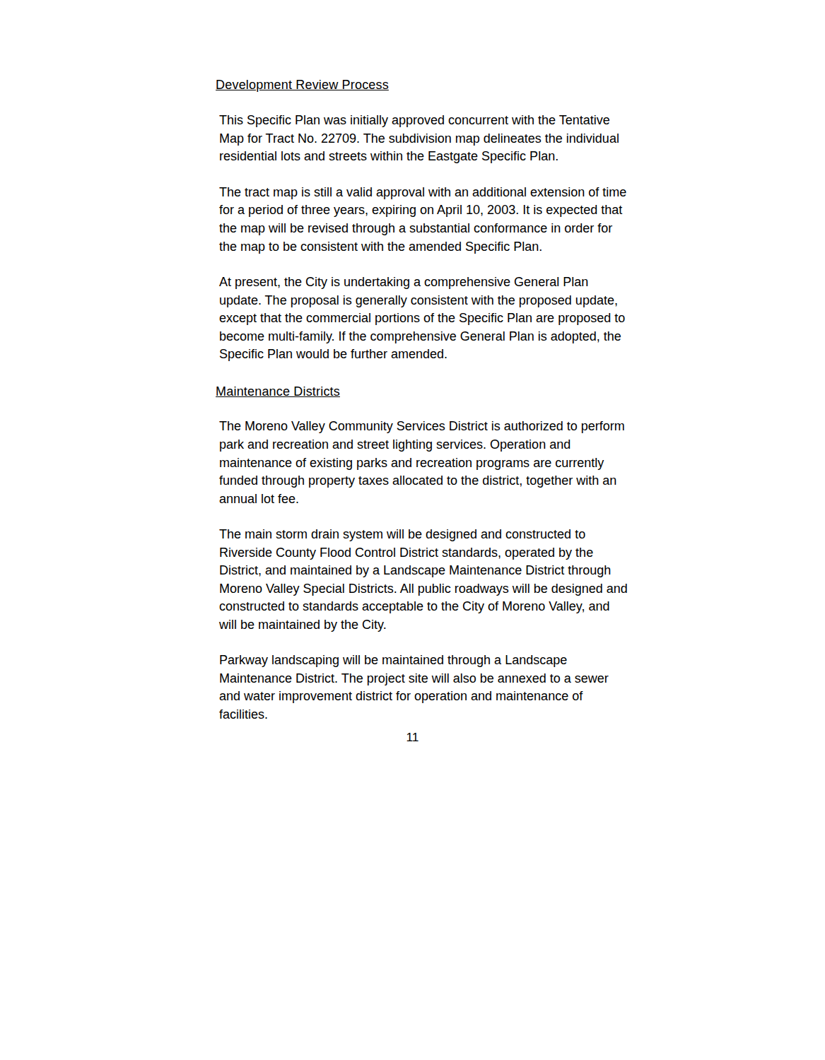Development Review Process
This Specific Plan was initially approved concurrent with the Tentative Map for Tract No. 22709. The subdivision map delineates the individual residential lots and streets within the Eastgate Specific Plan.
The tract map is still a valid approval with an additional extension of time for a period of three years, expiring on April 10, 2003. It is expected that the map will be revised through a substantial conformance in order for the map to be consistent with the amended Specific Plan.
At present, the City is undertaking a comprehensive General Plan update. The proposal is generally consistent with the proposed update, except that the commercial portions of the Specific Plan are proposed to become multi-family. If the comprehensive General Plan is adopted, the Specific Plan would be further amended.
Maintenance Districts
The Moreno Valley Community Services District is authorized to perform park and recreation and street lighting services. Operation and maintenance of existing parks and recreation programs are currently funded through property taxes allocated to the district, together with an annual lot fee.
The main storm drain system will be designed and constructed to Riverside County Flood Control District standards, operated by the District, and maintained by a Landscape Maintenance District through Moreno Valley Special Districts. All public roadways will be designed and constructed to standards acceptable to the City of Moreno Valley, and will be maintained by the City.
Parkway landscaping will be maintained through a Landscape Maintenance District. The project site will also be annexed to a sewer and water improvement district for operation and maintenance of facilities.
11